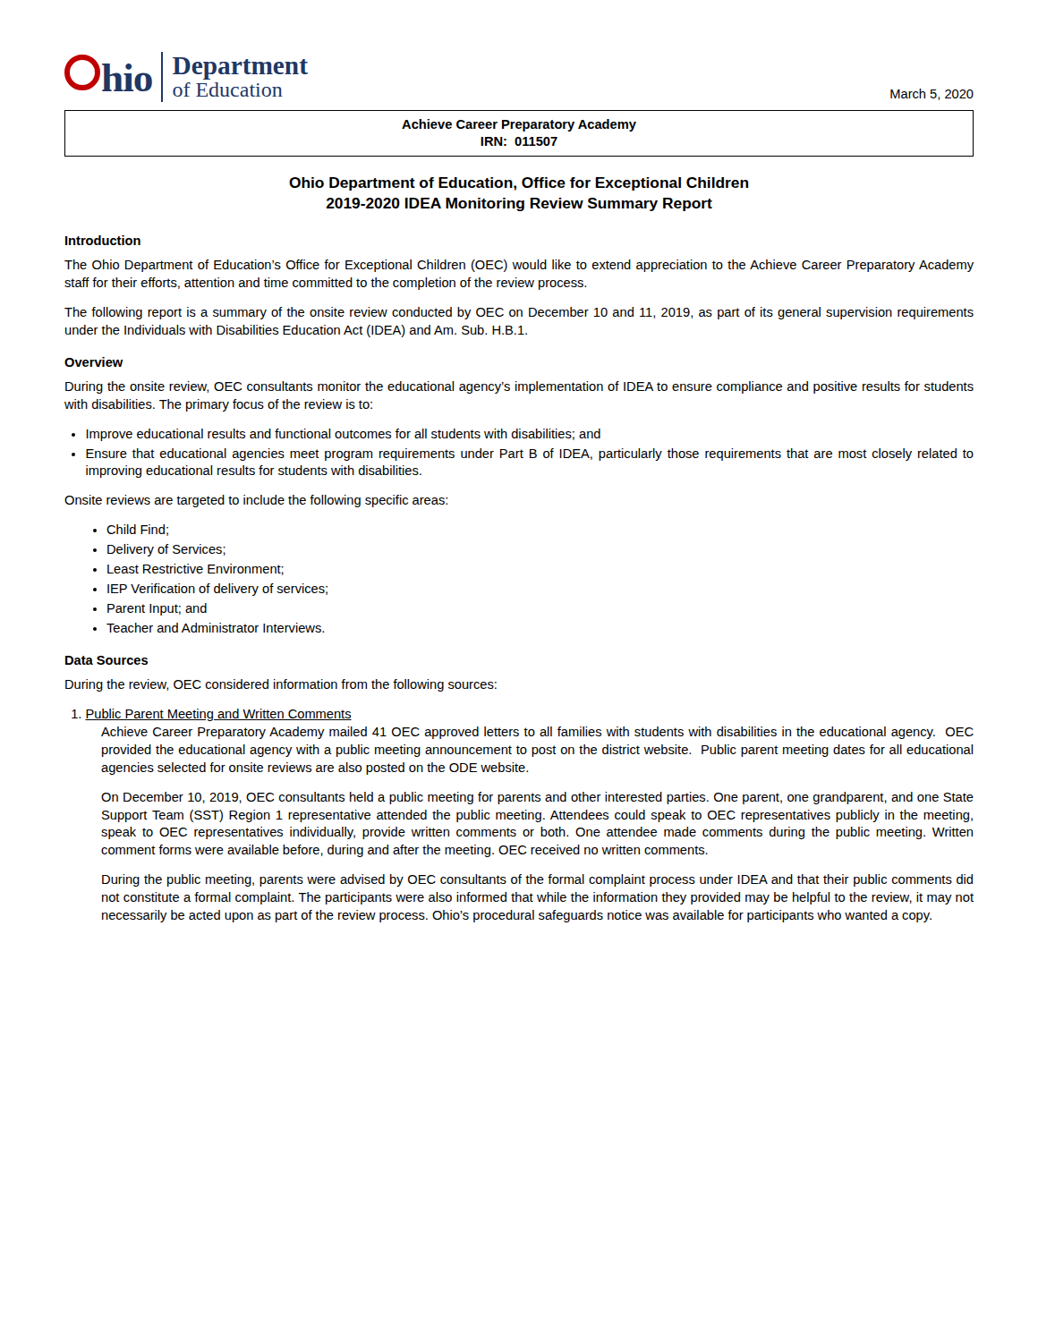hio
Department
of Education
March 5, 2020
Achieve Career Preparatory Academy
IRN: 011507
Ohio Department of Education, Office for Exceptional Children
2019-2020 IDEA Monitoring Review Summary Report
Introduction
The Ohio Department of Education’s Office for Exceptional Children (OEC) would like to extend appreciation to the Achieve Career Preparatory Academy staff for their efforts, attention and time committed to the completion of the review process.
The following report is a summary of the onsite review conducted by OEC on December 10 and 11, 2019, as part of its general supervision requirements under the Individuals with Disabilities Education Act (IDEA) and Am. Sub. H.B.1.
Overview
During the onsite review, OEC consultants monitor the educational agency’s implementation of IDEA to ensure compliance and positive results for students with disabilities. The primary focus of the review is to:
Improve educational results and functional outcomes for all students with disabilities; and
Ensure that educational agencies meet program requirements under Part B of IDEA, particularly those requirements that are most closely related to improving educational results for students with disabilities.
Onsite reviews are targeted to include the following specific areas:
Child Find;
Delivery of Services;
Least Restrictive Environment;
IEP Verification of delivery of services;
Parent Input; and
Teacher and Administrator Interviews.
Data Sources
During the review, OEC considered information from the following sources:
Public Parent Meeting and Written Comments
Achieve Career Preparatory Academy mailed 41 OEC approved letters to all families with students with disabilities in the educational agency. OEC provided the educational agency with a public meeting announcement to post on the district website. Public parent meeting dates for all educational agencies selected for onsite reviews are also posted on the ODE website.
On December 10, 2019, OEC consultants held a public meeting for parents and other interested parties. One parent, one grandparent, and one State Support Team (SST) Region 1 representative attended the public meeting. Attendees could speak to OEC representatives publicly in the meeting, speak to OEC representatives individually, provide written comments or both. One attendee made comments during the public meeting. Written comment forms were available before, during and after the meeting. OEC received no written comments.
During the public meeting, parents were advised by OEC consultants of the formal complaint process under IDEA and that their public comments did not constitute a formal complaint. The participants were also informed that while the information they provided may be helpful to the review, it may not necessarily be acted upon as part of the review process. Ohio’s procedural safeguards notice was available for participants who wanted a copy.